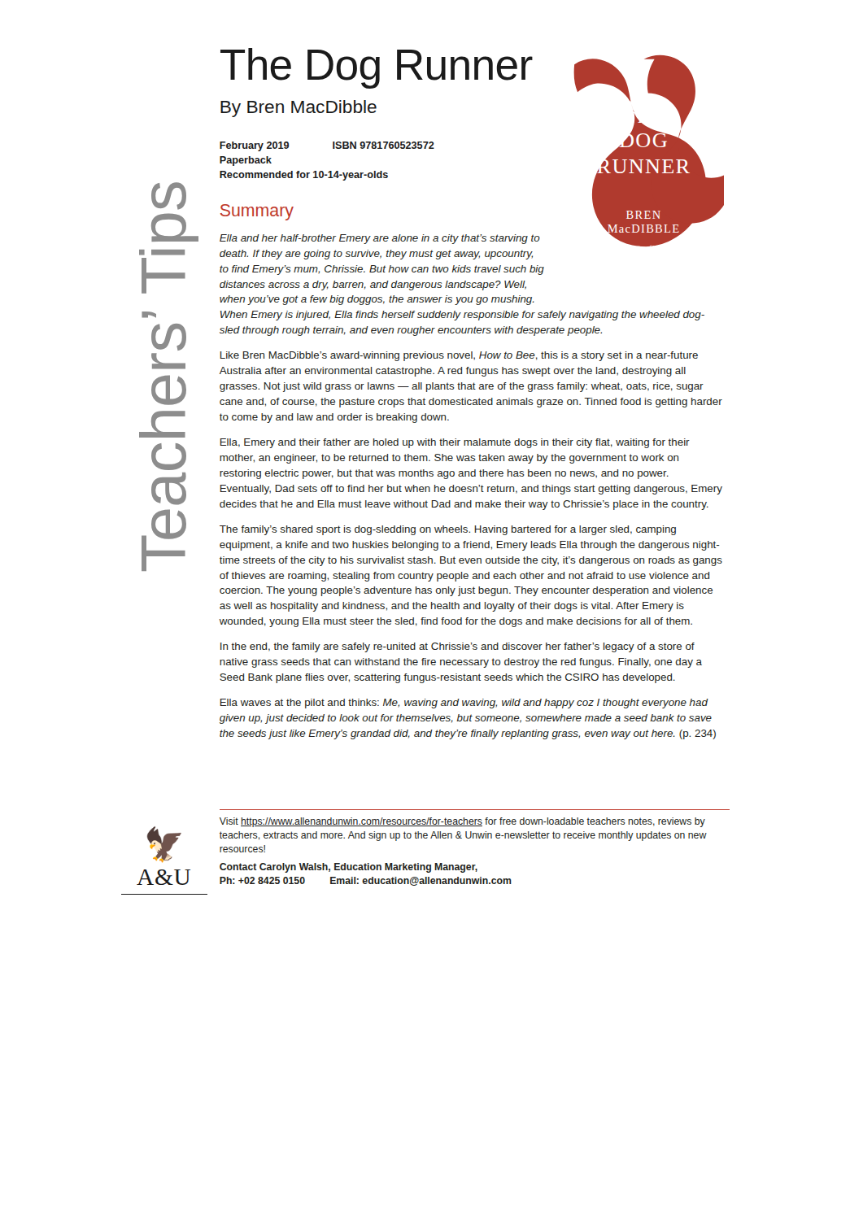Teachers’ Tips
🦅
A&U
The Dog Runner
By Bren MacDibble
February 2019ISBN 9781760523572
Paperback
Recommended for 10-14-year-olds
Summary
Ella and her half-brother Emery are alone in a city that’s starving to death. If they are going to survive, they must get away, upcountry, to find Emery’s mum, Chrissie. But how can two kids travel such big distances across a dry, barren, and dangerous landscape? Well, when you’ve got a few big doggos, the answer is you go mushing. When Emery is injured, Ella finds herself suddenly responsible for safely navigating the wheeled dog-sled through rough terrain, and even rougher encounters with desperate people.
Like Bren MacDibble’s award-winning previous novel, How to Bee, this is a story set in a near-future Australia after an environmental catastrophe. A red fungus has swept over the land, destroying all grasses. Not just wild grass or lawns — all plants that are of the grass family: wheat, oats, rice, sugar cane and, of course, the pasture crops that domesticated animals graze on. Tinned food is getting harder to come by and law and order is breaking down.
Ella, Emery and their father are holed up with their malamute dogs in their city flat, waiting for their mother, an engineer, to be returned to them. She was taken away by the government to work on restoring electric power, but that was months ago and there has been no news, and no power. Eventually, Dad sets off to find her but when he doesn’t return, and things start getting dangerous, Emery decides that he and Ella must leave without Dad and make their way to Chrissie’s place in the country.
The family’s shared sport is dog-sledding on wheels. Having bartered for a larger sled, camping equipment, a knife and two huskies belonging to a friend, Emery leads Ella through the dangerous night-time streets of the city to his survivalist stash. But even outside the city, it’s dangerous on roads as gangs of thieves are roaming, stealing from country people and each other and not afraid to use violence and coercion. The young people’s adventure has only just begun. They encounter desperation and violence as well as hospitality and kindness, and the health and loyalty of their dogs is vital. After Emery is wounded, young Ella must steer the sled, find food for the dogs and make decisions for all of them.
In the end, the family are safely re-united at Chrissie’s and discover her father’s legacy of a store of native grass seeds that can withstand the fire necessary to destroy the red fungus. Finally, one day a Seed Bank plane flies over, scattering fungus-resistant seeds which the CSIRO has developed.
Ella waves at the pilot and thinks: Me, waving and waving, wild and happy coz I thought everyone had given up, just decided to look out for themselves, but someone, somewhere made a seed bank to save the seeds just like Emery’s grandad did, and they’re finally replanting grass, even way out here. (p. 234)
Visit https://www.allenandunwin.com/resources/for-teachers for free down-loadable teachers notes, reviews by teachers, extracts and more. And sign up to the Allen & Unwin e-newsletter to receive monthly updates on new resources!
Contact Carolyn Walsh, Education Marketing Manager,
Ph: +02 8425 0150 Email: education@allenandunwin.com